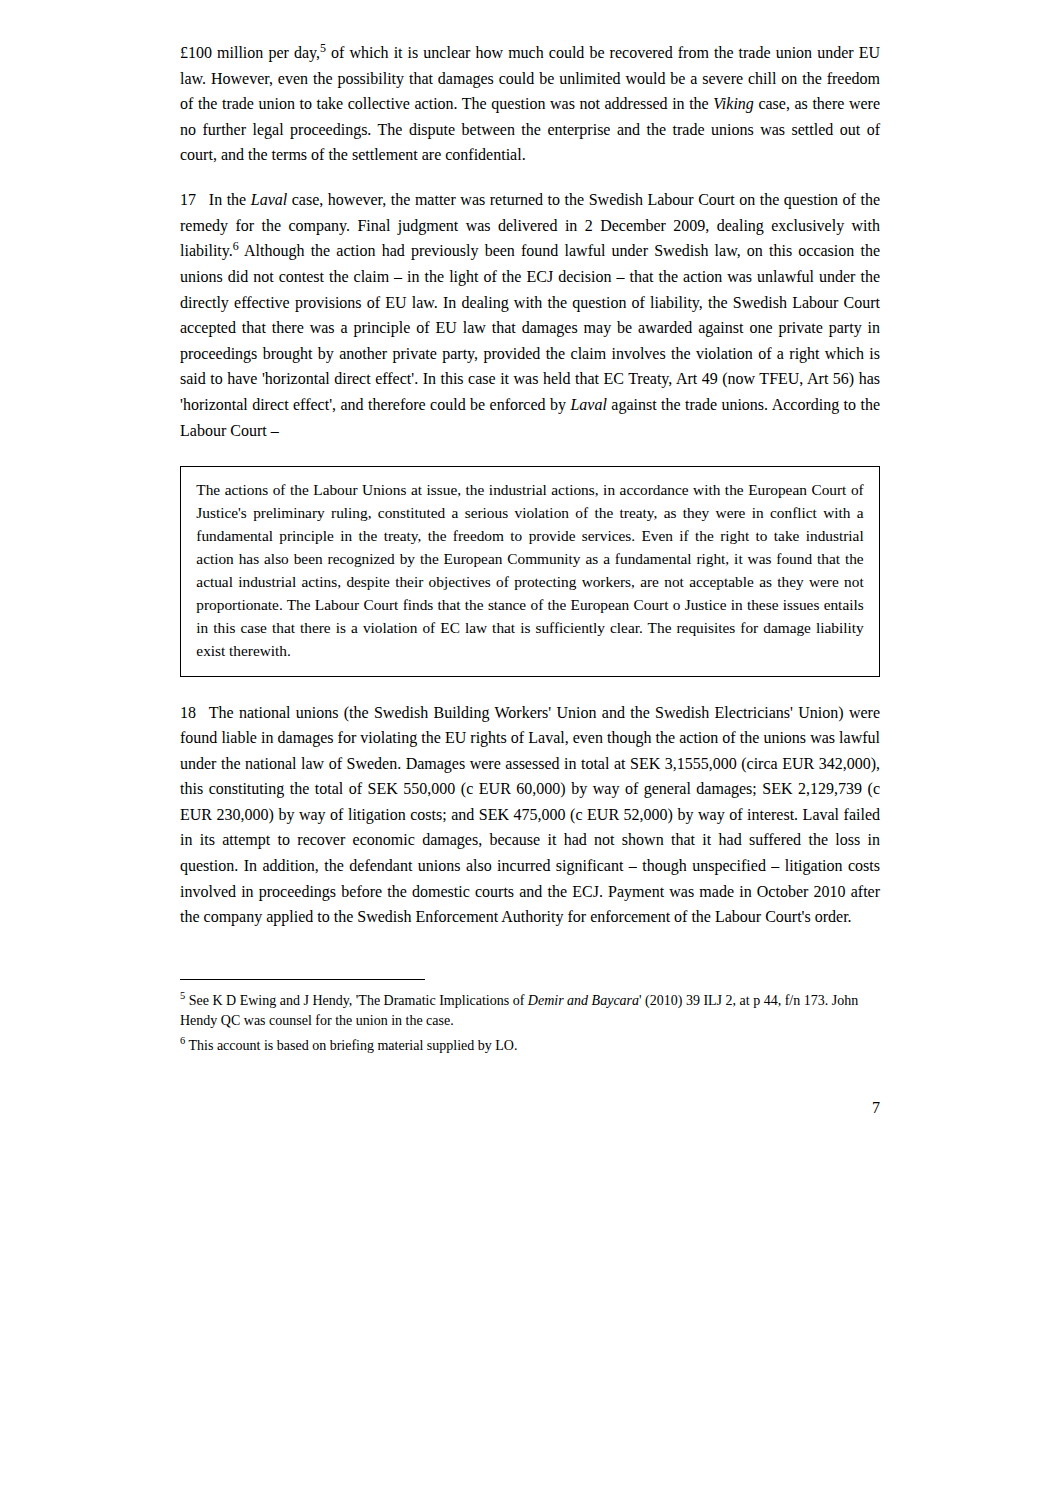£100 million per day,5 of which it is unclear how much could be recovered from the trade union under EU law. However, even the possibility that damages could be unlimited would be a severe chill on the freedom of the trade union to take collective action. The question was not addressed in the Viking case, as there were no further legal proceedings. The dispute between the enterprise and the trade unions was settled out of court, and the terms of the settlement are confidential.
17 In the Laval case, however, the matter was returned to the Swedish Labour Court on the question of the remedy for the company. Final judgment was delivered in 2 December 2009, dealing exclusively with liability.6 Although the action had previously been found lawful under Swedish law, on this occasion the unions did not contest the claim – in the light of the ECJ decision – that the action was unlawful under the directly effective provisions of EU law. In dealing with the question of liability, the Swedish Labour Court accepted that there was a principle of EU law that damages may be awarded against one private party in proceedings brought by another private party, provided the claim involves the violation of a right which is said to have 'horizontal direct effect'. In this case it was held that EC Treaty, Art 49 (now TFEU, Art 56) has 'horizontal direct effect', and therefore could be enforced by Laval against the trade unions. According to the Labour Court –
The actions of the Labour Unions at issue, the industrial actions, in accordance with the European Court of Justice's preliminary ruling, constituted a serious violation of the treaty, as they were in conflict with a fundamental principle in the treaty, the freedom to provide services. Even if the right to take industrial action has also been recognized by the European Community as a fundamental right, it was found that the actual industrial actins, despite their objectives of protecting workers, are not acceptable as they were not proportionate. The Labour Court finds that the stance of the European Court o Justice in these issues entails in this case that there is a violation of EC law that is sufficiently clear. The requisites for damage liability exist therewith.
18 The national unions (the Swedish Building Workers' Union and the Swedish Electricians' Union) were found liable in damages for violating the EU rights of Laval, even though the action of the unions was lawful under the national law of Sweden. Damages were assessed in total at SEK 3,1555,000 (circa EUR 342,000), this constituting the total of SEK 550,000 (c EUR 60,000) by way of general damages; SEK 2,129,739 (c EUR 230,000) by way of litigation costs; and SEK 475,000 (c EUR 52,000) by way of interest. Laval failed in its attempt to recover economic damages, because it had not shown that it had suffered the loss in question. In addition, the defendant unions also incurred significant – though unspecified – litigation costs involved in proceedings before the domestic courts and the ECJ. Payment was made in October 2010 after the company applied to the Swedish Enforcement Authority for enforcement of the Labour Court's order.
5 See K D Ewing and J Hendy, 'The Dramatic Implications of Demir and Baycara' (2010) 39 ILJ 2, at p 44, f/n 173. John Hendy QC was counsel for the union in the case.
6 This account is based on briefing material supplied by LO.
7